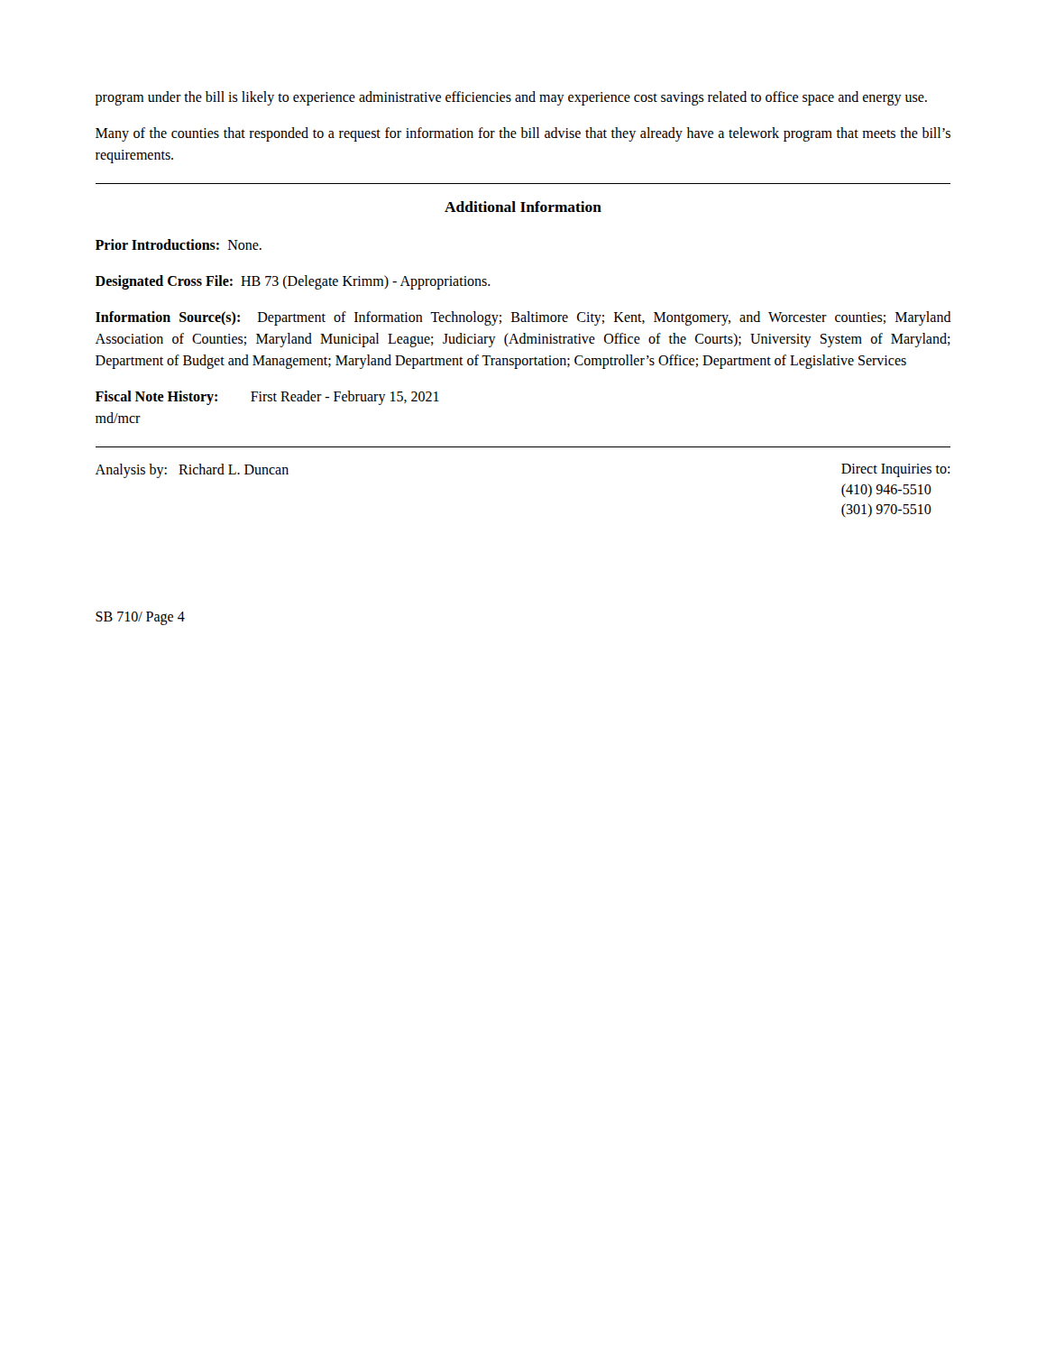program under the bill is likely to experience administrative efficiencies and may experience cost savings related to office space and energy use.
Many of the counties that responded to a request for information for the bill advise that they already have a telework program that meets the bill’s requirements.
Additional Information
Prior Introductions: None.
Designated Cross File: HB 73 (Delegate Krimm) - Appropriations.
Information Source(s): Department of Information Technology; Baltimore City; Kent, Montgomery, and Worcester counties; Maryland Association of Counties; Maryland Municipal League; Judiciary (Administrative Office of the Courts); University System of Maryland; Department of Budget and Management; Maryland Department of Transportation; Comptroller’s Office; Department of Legislative Services
Fiscal Note History: First Reader - February 15, 2021
md/mcr
Analysis by: Richard L. Duncan
Direct Inquiries to:
(410) 946-5510
(301) 970-5510
SB 710/ Page 4